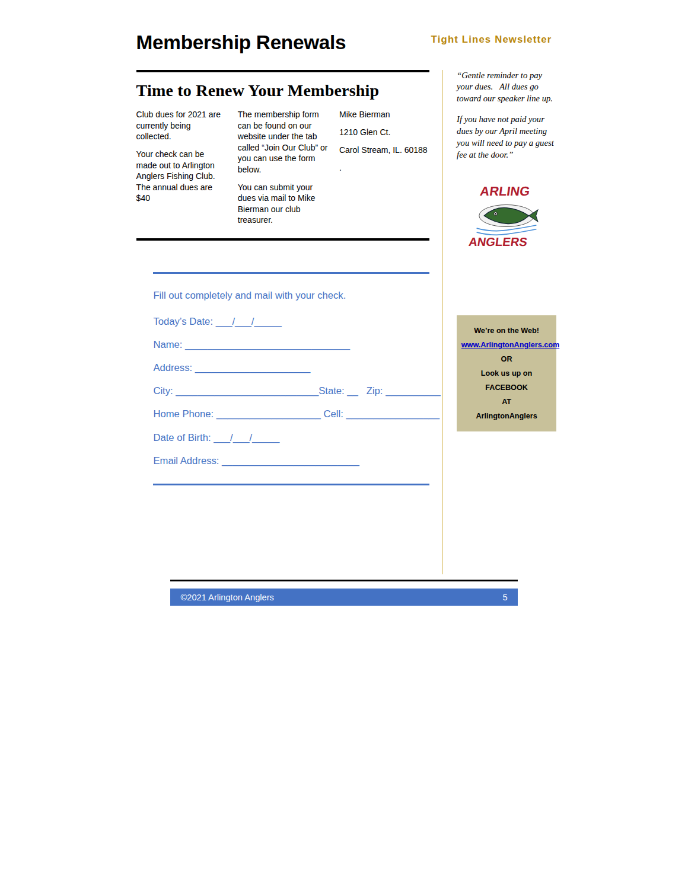Membership Renewals
Tight Lines Newsletter
Time to Renew Your Membership
Club dues for 2021 are currently being collected.
Your check can be made out to Arlington Anglers Fishing Club. The annual dues are $40
The membership form can be found on our website under the tab called “Join Our Club” or you can use the form below.
You can submit your dues via mail to Mike Bierman our club treasurer.
Mike Bierman
1210 Glen Ct.
Carol Stream, IL. 60188
.
Fill out completely and mail with your check.
Today’s Date: ___/___/_____
Name: ______________________________
Address: _____________________
City: __________________________State: __ Zip: __________
Home Phone: ___________________ Cell: _________________
Date of Birth: ___/___/_____
Email Address: _________________________
“Gentle reminder to pay your dues. All dues go toward our speaker line up.
If you have not paid your dues by our April meeting you will need to pay a guest fee at the door.”
We’re on the Web!
www.ArlingtonAnglers.com
OR
Look us up on FACEBOOK
AT
ArlingtonAnglers
©2021 Arlington Anglers 5